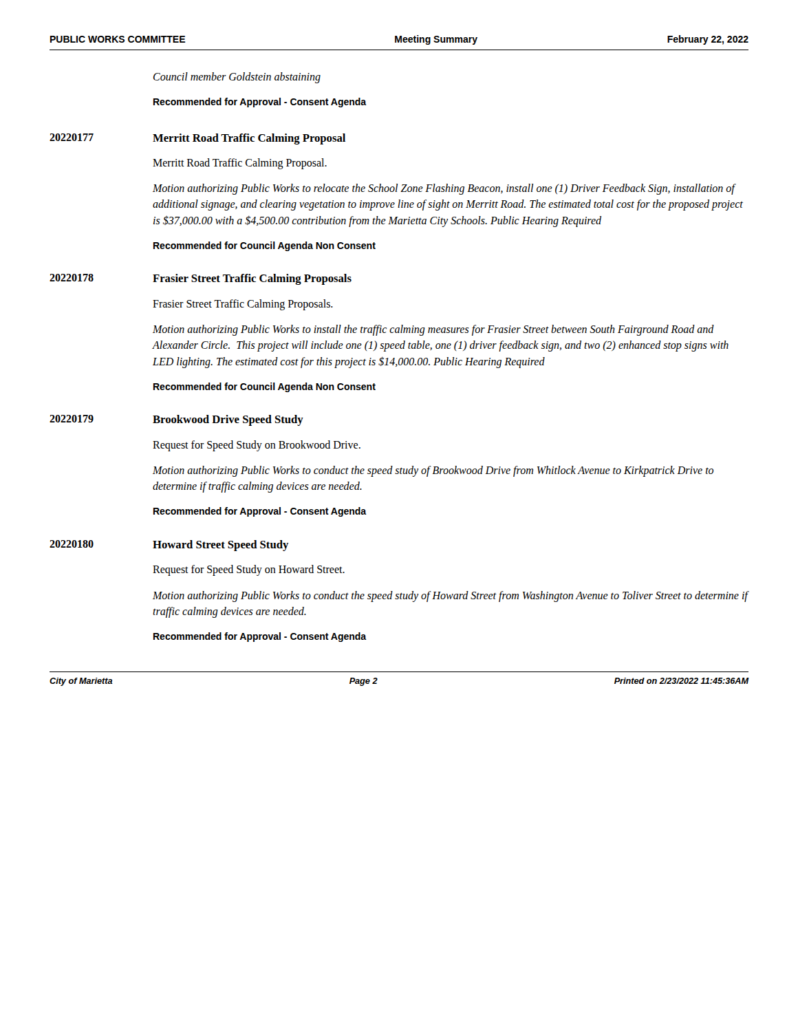PUBLIC WORKS COMMITTEE
Meeting Summary
February 22, 2022
Council member Goldstein abstaining
Recommended for Approval - Consent Agenda
20220177
Merritt Road Traffic Calming Proposal
Merritt Road Traffic Calming Proposal.
Motion authorizing Public Works to relocate the School Zone Flashing Beacon, install one (1) Driver Feedback Sign, installation of additional signage, and clearing vegetation to improve line of sight on Merritt Road. The estimated total cost for the proposed project is $37,000.00 with a $4,500.00 contribution from the Marietta City Schools. Public Hearing Required
Recommended for Council Agenda Non Consent
20220178
Frasier Street Traffic Calming Proposals
Frasier Street Traffic Calming Proposals.
Motion authorizing Public Works to install the traffic calming measures for Frasier Street between South Fairground Road and Alexander Circle. This project will include one (1) speed table, one (1) driver feedback sign, and two (2) enhanced stop signs with LED lighting. The estimated cost for this project is $14,000.00. Public Hearing Required
Recommended for Council Agenda Non Consent
20220179
Brookwood Drive Speed Study
Request for Speed Study on Brookwood Drive.
Motion authorizing Public Works to conduct the speed study of Brookwood Drive from Whitlock Avenue to Kirkpatrick Drive to determine if traffic calming devices are needed.
Recommended for Approval - Consent Agenda
20220180
Howard Street Speed Study
Request for Speed Study on Howard Street.
Motion authorizing Public Works to conduct the speed study of Howard Street from Washington Avenue to Toliver Street to determine if traffic calming devices are needed.
Recommended for Approval - Consent Agenda
City of Marietta
Page 2
Printed on 2/23/2022 11:45:36AM